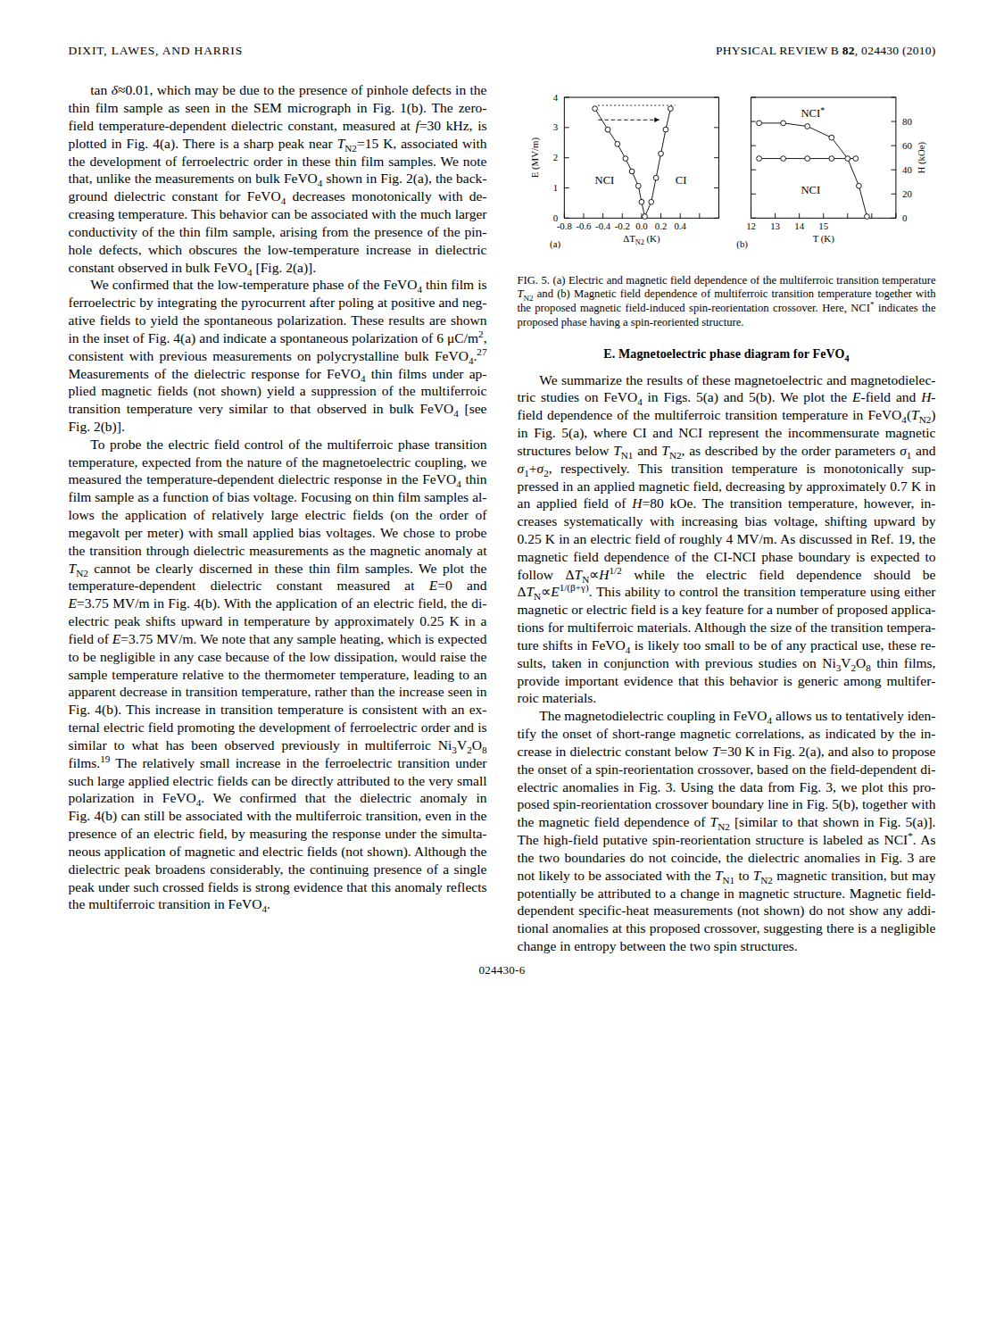Dixit, Lawes, and Harris
Physical Review B 82, 024430 (2010)
tan δ≈0.01, which may be due to the presence of pinhole defects in the thin film sample as seen in the SEM micrograph in Fig. 1(b). The zero-field temperature-dependent dielectric constant, measured at f=30 kHz, is plotted in Fig. 4(a). There is a sharp peak near TN2=15 K, associated with the development of ferroelectric order in these thin film samples. We note that, unlike the measurements on bulk FeVO4 shown in Fig. 2(a), the background dielectric constant for FeVO4 decreases monotonically with decreasing temperature. This behavior can be associated with the much larger conductivity of the thin film sample, arising from the presence of the pinhole defects, which obscures the low-temperature increase in dielectric constant observed in bulk FeVO4 [Fig. 2(a)].
We confirmed that the low-temperature phase of the FeVO4 thin film is ferroelectric by integrating the pyrocurrent after poling at positive and negative fields to yield the spontaneous polarization. These results are shown in the inset of Fig. 4(a) and indicate a spontaneous polarization of 6 μC/m2, consistent with previous measurements on polycrystalline bulk FeVO4.27 Measurements of the dielectric response for FeVO4 thin films under applied magnetic fields (not shown) yield a suppression of the multiferroic transition temperature very similar to that observed in bulk FeVO4 [see Fig. 2(b)].
To probe the electric field control of the multiferroic phase transition temperature, expected from the nature of the magnetoelectric coupling, we measured the temperature-dependent dielectric response in the FeVO4 thin film sample as a function of bias voltage. Focusing on thin film samples allows the application of relatively large electric fields (on the order of megavolt per meter) with small applied bias voltages. We chose to probe the transition through dielectric measurements as the magnetic anomaly at TN2 cannot be clearly discerned in these thin film samples. We plot the temperature-dependent dielectric constant measured at E=0 and E=3.75 MV/m in Fig. 4(b). With the application of an electric field, the dielectric peak shifts upward in temperature by approximately 0.25 K in a field of E=3.75 MV/m. We note that any sample heating, which is expected to be negligible in any case because of the low dissipation, would raise the sample temperature relative to the thermometer temperature, leading to an apparent decrease in transition temperature, rather than the increase seen in Fig. 4(b). This increase in transition temperature is consistent with an external electric field promoting the development of ferroelectric order and is similar to what has been observed previously in multiferroic Ni3V2O8 films.19 The relatively small increase in the ferroelectric transition under such large applied electric fields can be directly attributed to the very small polarization in FeVO4. We confirmed that the dielectric anomaly in Fig. 4(b) can still be associated with the multiferroic transition, even in the presence of an electric field, by measuring the response under the simultaneous application of magnetic and electric fields (not shown). Although the dielectric peak broadens considerably, the continuing presence of a single peak under such crossed fields is strong evidence that this anomaly reflects the multiferroic transition in FeVO4.
0 1 2 3 4 E (MV/m) -0.8 -0.6 -0.4 -0.2 0.0 0.2 0.4 ΔTN2 (K) NCI CI (a) 0 20 40 60 80 H (kOe) 12 13 14 15 T (K) NCI* NCI (b)
FIG. 5. (a) Electric and magnetic field dependence of the multiferroic transition temperature TN2 and (b) Magnetic field dependence of multiferroic transition temperature together with the proposed magnetic field-induced spin-reorientation crossover. Here, NCI* indicates the proposed phase having a spin-reoriented structure.
E. Magnetoelectric phase diagram for FeVO4
We summarize the results of these magnetoelectric and magnetodielectric studies on FeVO4 in Figs. 5(a) and 5(b). We plot the E-field and H-field dependence of the multiferroic transition temperature in FeVO4(TN2) in Fig. 5(a), where CI and NCI represent the incommensurate magnetic structures below TN1 and TN2, as described by the order parameters σ1 and σ1+σ2, respectively. This transition temperature is monotonically suppressed in an applied magnetic field, decreasing by approximately 0.7 K in an applied field of H=80 kOe. The transition temperature, however, increases systematically with increasing bias voltage, shifting upward by 0.25 K in an electric field of roughly 4 MV/m. As discussed in Ref. 19, the magnetic field dependence of the CI-NCI phase boundary is expected to follow ΔTN∝H1/2 while the electric field dependence should be ΔTN∝E1/(β+γ). This ability to control the transition temperature using either magnetic or electric field is a key feature for a number of proposed applications for multiferroic materials. Although the size of the transition temperature shifts in FeVO4 is likely too small to be of any practical use, these results, taken in conjunction with previous studies on Ni3V2O8 thin films, provide important evidence that this behavior is generic among multiferroic materials.
The magnetodielectric coupling in FeVO4 allows us to tentatively identify the onset of short-range magnetic correlations, as indicated by the increase in dielectric constant below T=30 K in Fig. 2(a), and also to propose the onset of a spin-reorientation crossover, based on the field-dependent dielectric anomalies in Fig. 3. Using the data from Fig. 3, we plot this proposed spin-reorientation crossover boundary line in Fig. 5(b), together with the magnetic field dependence of TN2 [similar to that shown in Fig. 5(a)]. The high-field putative spin-reorientation structure is labeled as NCI*. As the two boundaries do not coincide, the dielectric anomalies in Fig. 3 are not likely to be associated with the TN1 to TN2 magnetic transition, but may potentially be attributed to a change in magnetic structure. Magnetic field-dependent specific-heat measurements (not shown) do not show any additional anomalies at this proposed crossover, suggesting there is a negligible change in entropy between the two spin structures.
024430-6